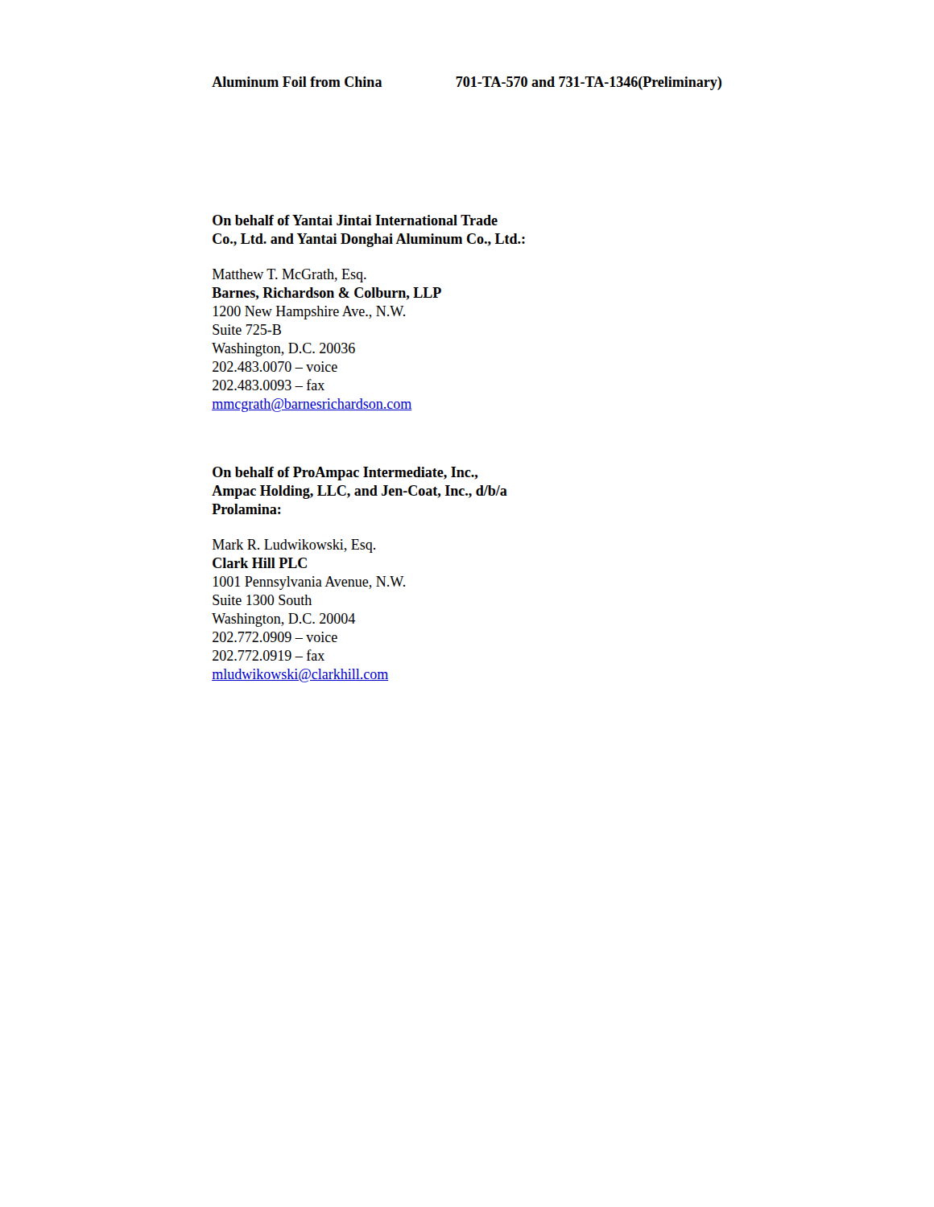Aluminum Foil from China
701-TA-570 and 731-TA-1346(Preliminary)
On behalf of Yantai Jintai International Trade
Co., Ltd. and Yantai Donghai Aluminum Co., Ltd.:
Matthew T. McGrath, Esq.
Barnes, Richardson & Colburn, LLP
1200 New Hampshire Ave., N.W.
Suite 725-B
Washington, D.C. 20036
202.483.0070 – voice
202.483.0093 – fax
mmcgrath@barnesrichardson.com
On behalf of ProAmpac Intermediate, Inc.,
Ampac Holding, LLC, and Jen-Coat, Inc., d/b/a
Prolamina:
Mark R. Ludwikowski, Esq.
Clark Hill PLC
1001 Pennsylvania Avenue, N.W.
Suite 1300 South
Washington, D.C. 20004
202.772.0909 – voice
202.772.0919 – fax
mludwikowski@clarkhill.com